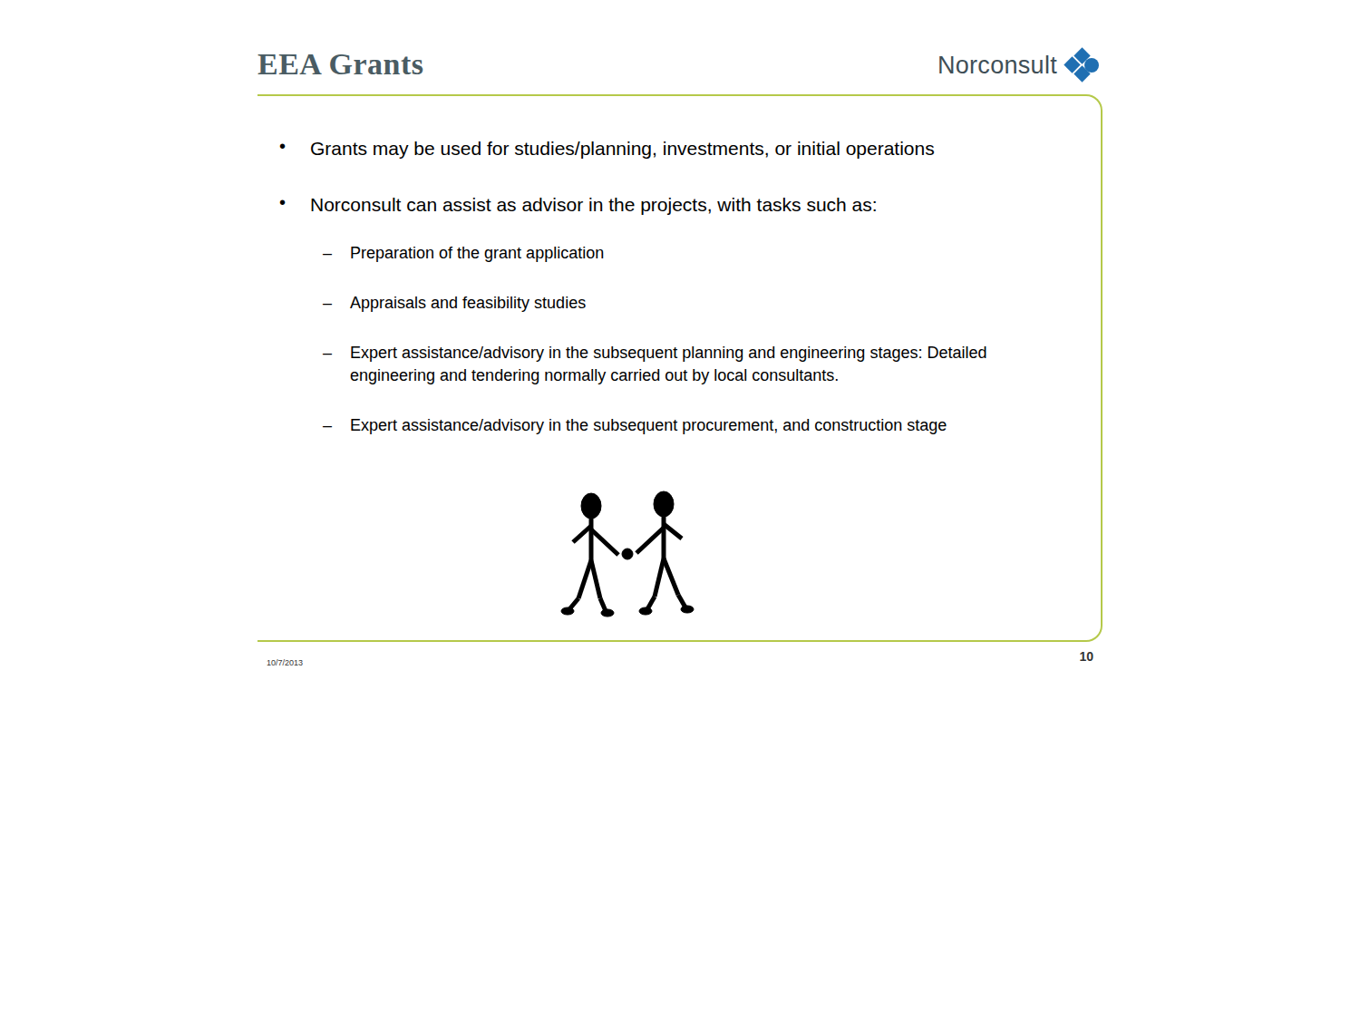EEA Grants
Norconsult
Grants may be used for studies/planning, investments, or initial operations
Norconsult can assist as advisor in the projects, with tasks such as:
Preparation of the grant application
Appraisals and feasibility studies
Expert assistance/advisory in the subsequent planning and engineering stages: Detailed engineering and tendering normally carried out by local consultants.
Expert assistance/advisory in the subsequent procurement, and construction stage
10/7/2013
10